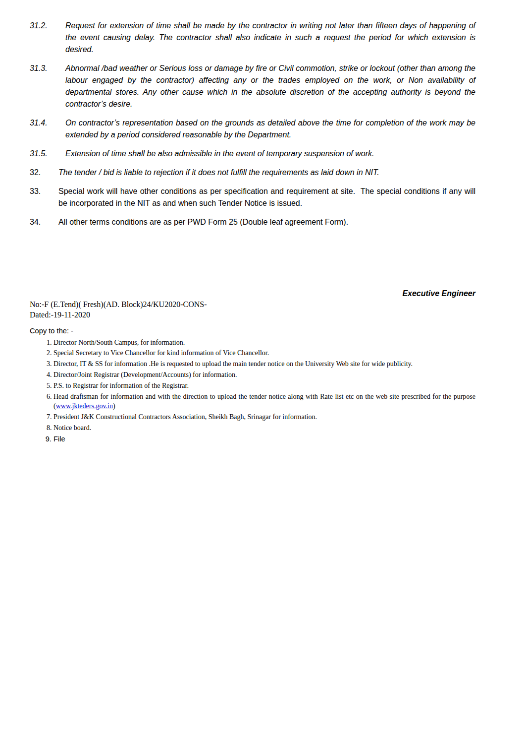31.2.
Request for extension of time shall be made by the contractor in writing not later than fifteen days of happening of the event causing delay. The contractor shall also indicate in such a request the period for which extension is desired.
31.3.
Abnormal /bad weather or Serious loss or damage by fire or Civil commotion, strike or lockout (other than among the labour engaged by the contractor) affecting any or the trades employed on the work, or Non availability of departmental stores. Any other cause which in the absolute discretion of the accepting authority is beyond the contractor’s desire.
31.4.
On contractor’s representation based on the grounds as detailed above the time for completion of the work may be extended by a period considered reasonable by the Department.
31.5.
Extension of time shall be also admissible in the event of temporary suspension of work.
32.
The tender / bid is liable to rejection if it does not fulfill the requirements as laid down in NIT.
33.
Special work will have other conditions as per specification and requirement at site. The special conditions if any will be incorporated in the NIT as and when such Tender Notice is issued.
34.
All other terms conditions are as per PWD Form 25 (Double leaf agreement Form).
Executive Engineer
No:-F (E.Tend)( Fresh)(AD. Block)24/KU2020-CONS-
Dated:-19-11-2020
Copy to the: -
Director North/South Campus, for information.
Special Secretary to Vice Chancellor for kind information of Vice Chancellor.
Director, IT & SS for information .He is requested to upload the main tender notice on the University Web site for wide publicity.
Director/Joint Registrar (Development/Accounts) for information.
P.S. to Registrar for information of the Registrar.
Head draftsman for information and with the direction to upload the tender notice along with Rate list etc on the web site prescribed for the purpose (www.jkteders.gov.in)
President J&K Constructional Contractors Association, Sheikh Bagh, Srinagar for information.
Notice board.
File